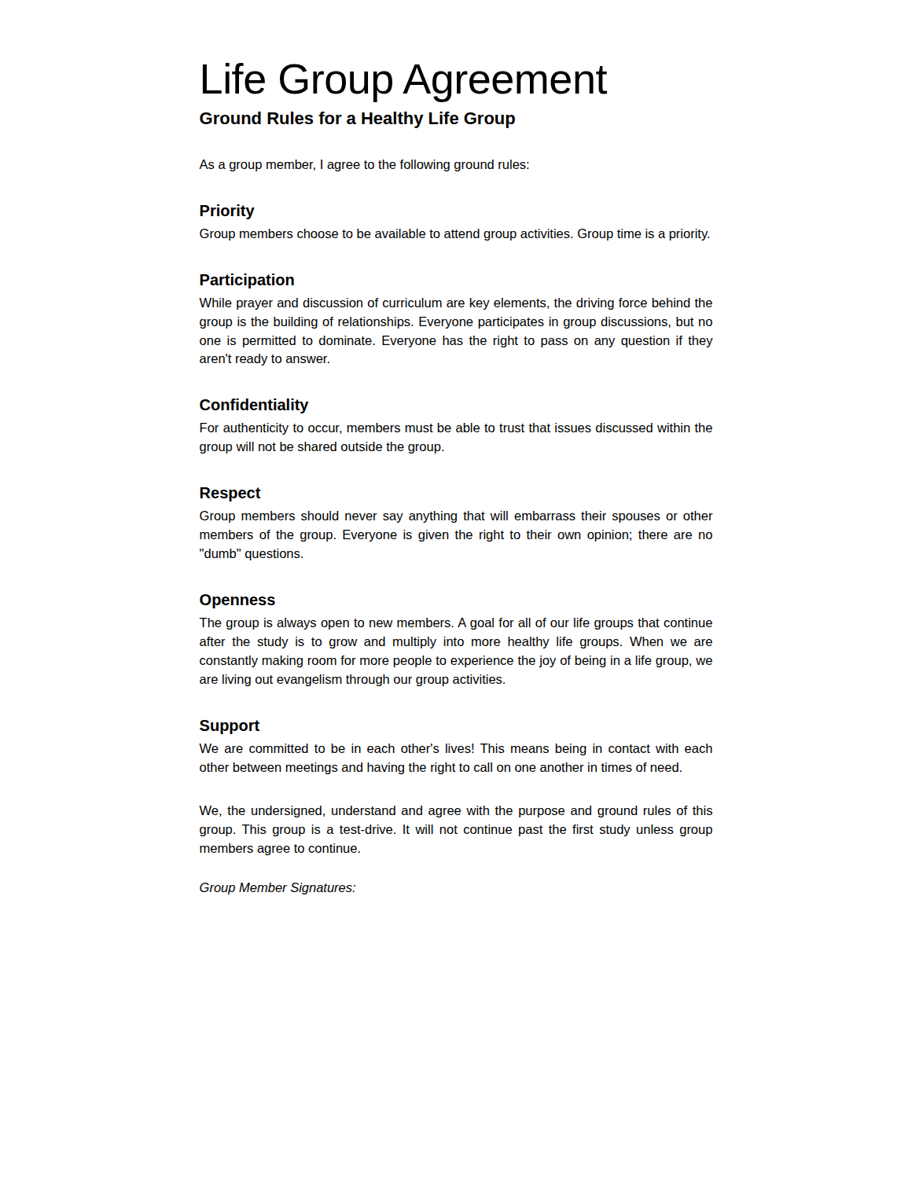Life Group Agreement
Ground Rules for a Healthy Life Group
As a group member, I agree to the following ground rules:
Priority
Group members choose to be available to attend group activities. Group time is a priority.
Participation
While prayer and discussion of curriculum are key elements, the driving force behind the group is the building of relationships. Everyone participates in group discussions, but no one is permitted to dominate. Everyone has the right to pass on any question if they aren't ready to answer.
Confidentiality
For authenticity to occur, members must be able to trust that issues discussed within the group will not be shared outside the group.
Respect
Group members should never say anything that will embarrass their spouses or other members of the group. Everyone is given the right to their own opinion; there are no "dumb" questions.
Openness
The group is always open to new members. A goal for all of our life groups that continue after the study is to grow and multiply into more healthy life groups. When we are constantly making room for more people to experience the joy of being in a life group, we are living out evangelism through our group activities.
Support
We are committed to be in each other's lives! This means being in contact with each other between meetings and having the right to call on one another in times of need.
We, the undersigned, understand and agree with the purpose and ground rules of this group. This group is a test-drive. It will not continue past the first study unless group members agree to continue.
Group Member Signatures: